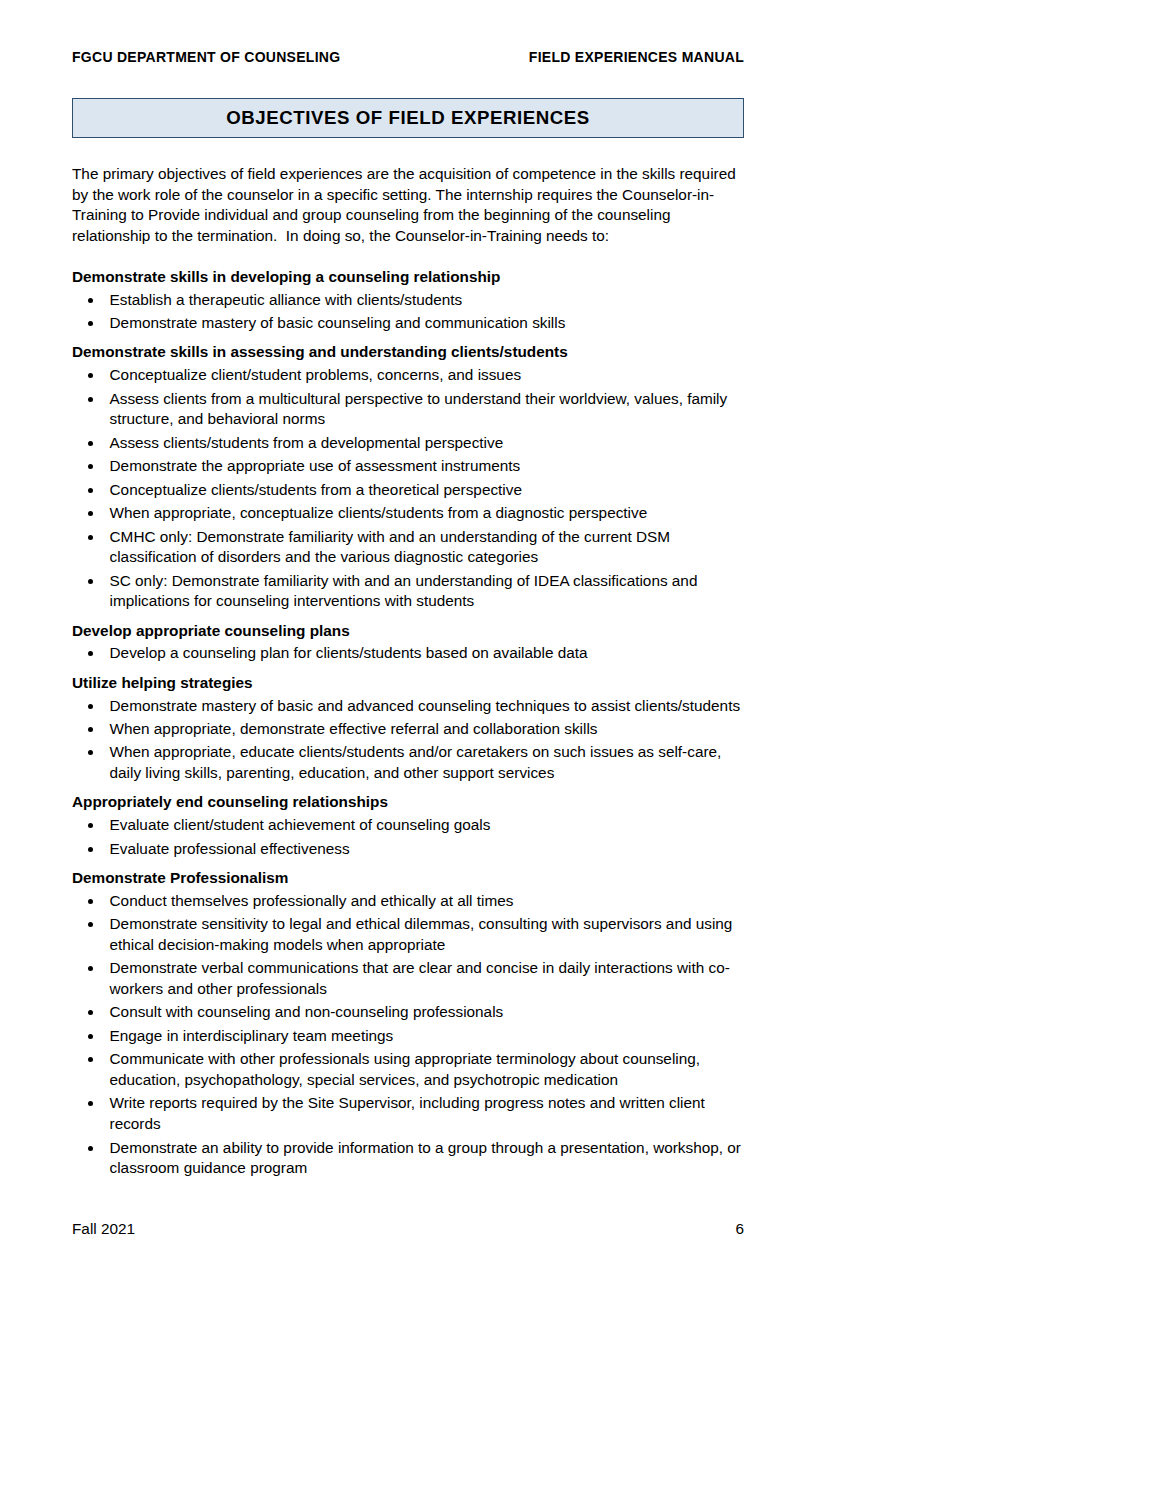FGCU DEPARTMENT OF COUNSELING FIELD EXPERIENCES MANUAL
OBJECTIVES OF FIELD EXPERIENCES
The primary objectives of field experiences are the acquisition of competence in the skills required by the work role of the counselor in a specific setting. The internship requires the Counselor-in-Training to Provide individual and group counseling from the beginning of the counseling relationship to the termination. In doing so, the Counselor-in-Training needs to:
Demonstrate skills in developing a counseling relationship
Establish a therapeutic alliance with clients/students
Demonstrate mastery of basic counseling and communication skills
Demonstrate skills in assessing and understanding clients/students
Conceptualize client/student problems, concerns, and issues
Assess clients from a multicultural perspective to understand their worldview, values, family structure, and behavioral norms
Assess clients/students from a developmental perspective
Demonstrate the appropriate use of assessment instruments
Conceptualize clients/students from a theoretical perspective
When appropriate, conceptualize clients/students from a diagnostic perspective
CMHC only: Demonstrate familiarity with and an understanding of the current DSM classification of disorders and the various diagnostic categories
SC only: Demonstrate familiarity with and an understanding of IDEA classifications and implications for counseling interventions with students
Develop appropriate counseling plans
Develop a counseling plan for clients/students based on available data
Utilize helping strategies
Demonstrate mastery of basic and advanced counseling techniques to assist clients/students
When appropriate, demonstrate effective referral and collaboration skills
When appropriate, educate clients/students and/or caretakers on such issues as self-care, daily living skills, parenting, education, and other support services
Appropriately end counseling relationships
Evaluate client/student achievement of counseling goals
Evaluate professional effectiveness
Demonstrate Professionalism
Conduct themselves professionally and ethically at all times
Demonstrate sensitivity to legal and ethical dilemmas, consulting with supervisors and using ethical decision-making models when appropriate
Demonstrate verbal communications that are clear and concise in daily interactions with co-workers and other professionals
Consult with counseling and non-counseling professionals
Engage in interdisciplinary team meetings
Communicate with other professionals using appropriate terminology about counseling, education, psychopathology, special services, and psychotropic medication
Write reports required by the Site Supervisor, including progress notes and written client records
Demonstrate an ability to provide information to a group through a presentation, workshop, or classroom guidance program
Fall 2021 6